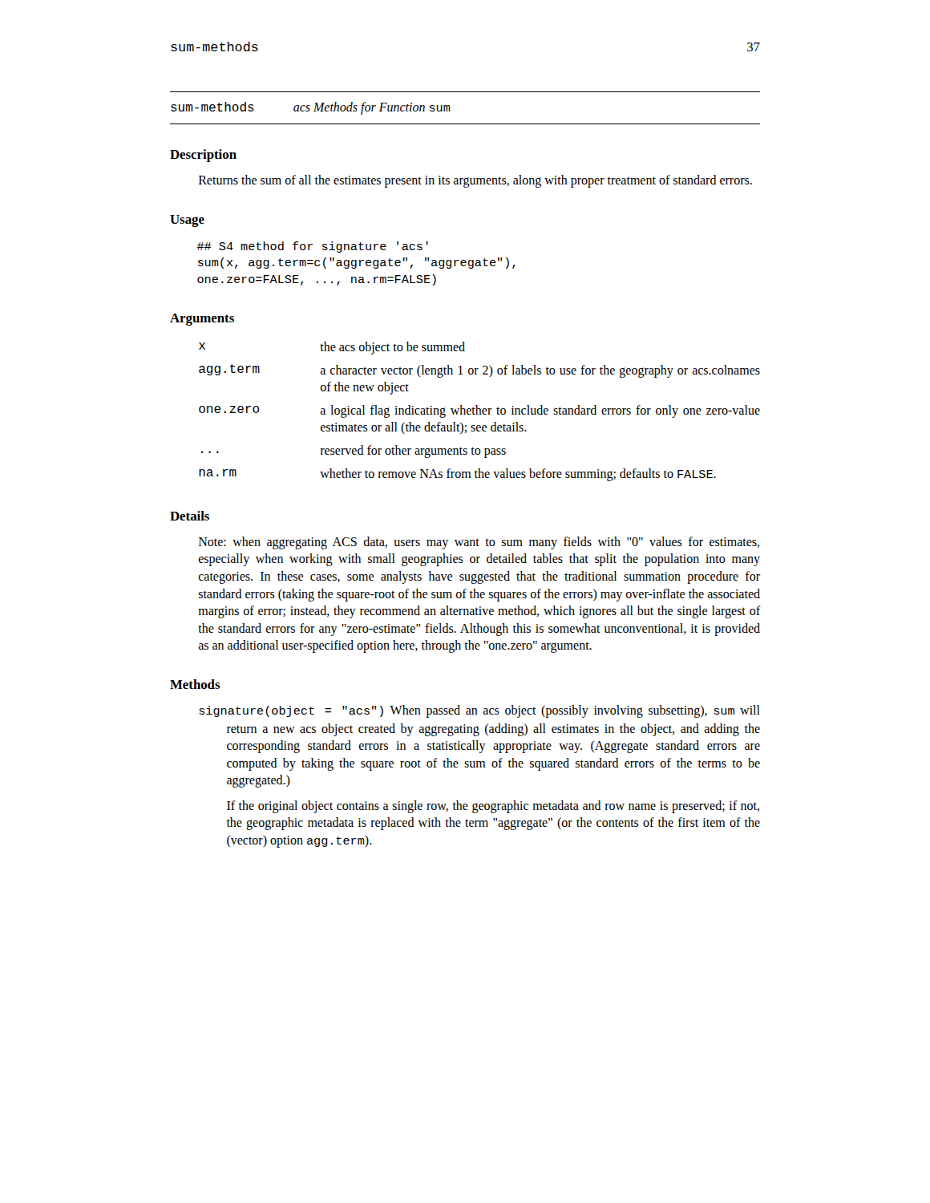sum-methods 37
sum-methods acs Methods for Function sum
Description
Returns the sum of all the estimates present in its arguments, along with proper treatment of standard errors.
Usage
## S4 method for signature 'acs'
sum(x, agg.term=c("aggregate", "aggregate"),
one.zero=FALSE, ..., na.rm=FALSE)
Arguments
| x | the acs object to be summed |
| agg.term | a character vector (length 1 or 2) of labels to use for the geography or acs.colnames of the new object |
| one.zero | a logical flag indicating whether to include standard errors for only one zero-value estimates or all (the default); see details. |
| ... | reserved for other arguments to pass |
| na.rm | whether to remove NAs from the values before summing; defaults to FALSE . |
Details
Note: when aggregating ACS data, users may want to sum many fields with "0" values for estimates, especially when working with small geographies or detailed tables that split the population into many categories. In these cases, some analysts have suggested that the traditional summation procedure for standard errors (taking the square-root of the sum of the squares of the errors) may over-inflate the associated margins of error; instead, they recommend an alternative method, which ignores all but the single largest of the standard errors for any "zero-estimate" fields. Although this is somewhat unconventional, it is provided as an additional user-specified option here, through the "one.zero" argument.
Methods
signature(object = "acs") When passed an acs object (possibly involving subsetting), sum will return a new acs object created by aggregating (adding) all estimates in the object, and adding the corresponding standard errors in a statistically appropriate way. (Aggregate standard errors are computed by taking the square root of the sum of the squared standard errors of the terms to be aggregated.)
If the original object contains a single row, the geographic metadata and row name is preserved; if not, the geographic metadata is replaced with the term "aggregate" (or the contents of the first item of the (vector) option agg.term).